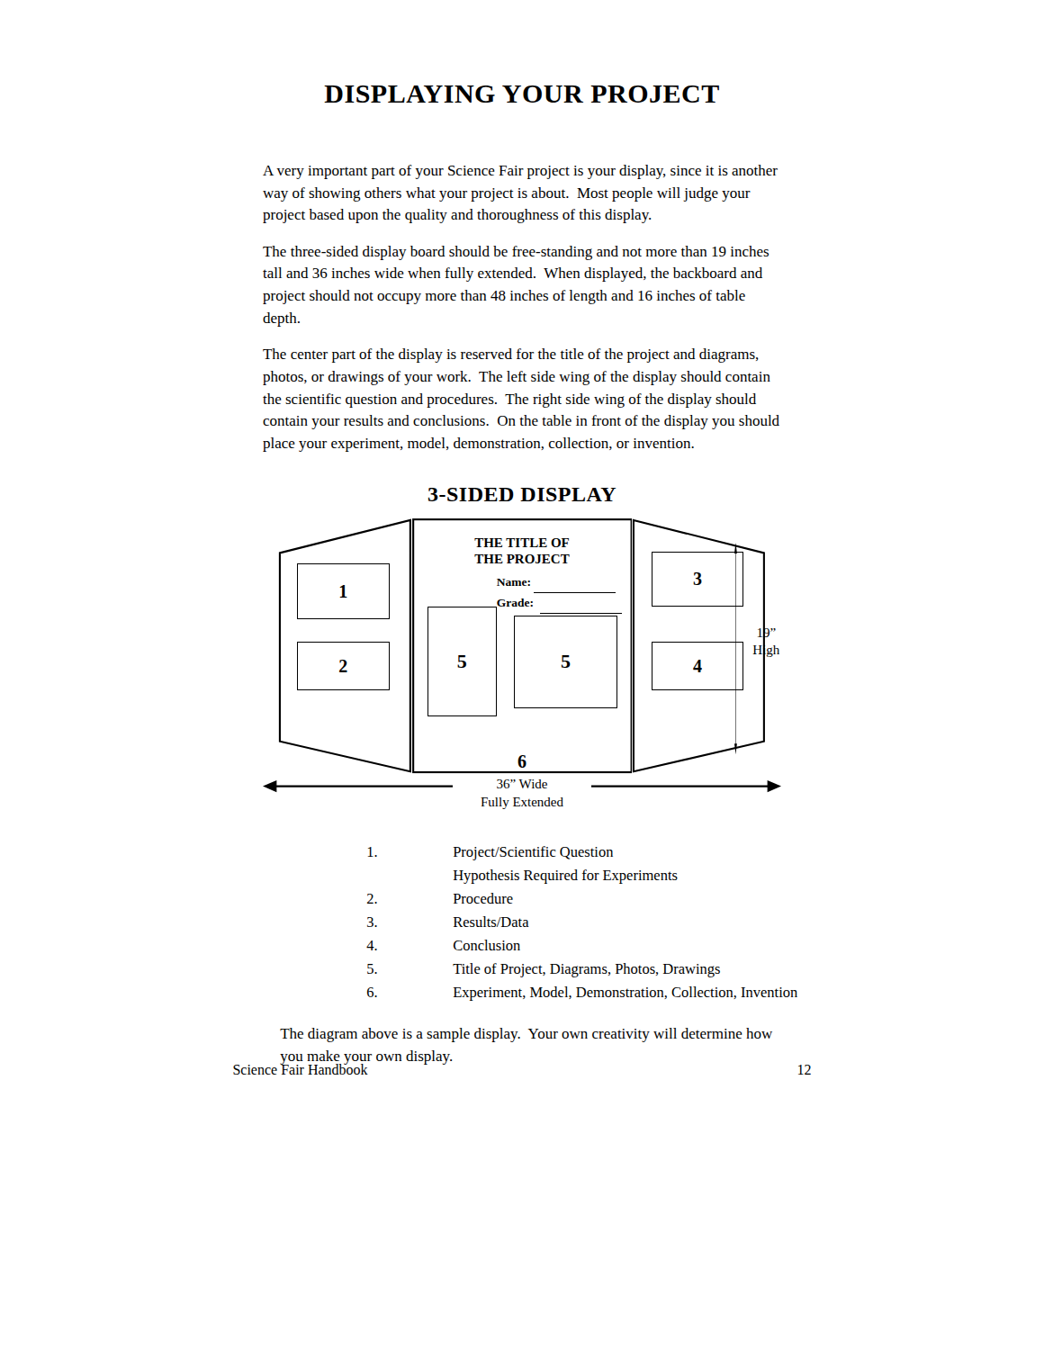DISPLAYING YOUR PROJECT
A very important part of your Science Fair project is your display, since it is another way of showing others what your project is about. Most people will judge your project based upon the quality and thoroughness of this display.
The three-sided display board should be free-standing and not more than 19 inches tall and 36 inches wide when fully extended. When displayed, the backboard and project should not occupy more than 48 inches of length and 16 inches of table depth.
The center part of the display is reserved for the title of the project and diagrams, photos, or drawings of your work. The left side wing of the display should contain the scientific question and procedures. The right side wing of the display should contain your results and conclusions. On the table in front of the display you should place your experiment, model, demonstration, collection, or invention.
3-SIDED DISPLAY
1
2
THE TITLE OF
THE PROJECT
Name:
Grade:
5
5
6
3
4
19”
High
36” Wide
Fully Extended
| 1. | Project/Scientific Question |
| | Hypothesis Required for Experiments |
| 2. | Procedure |
| 3. | Results/Data |
| 4. | Conclusion |
| 5. | Title of Project, Diagrams, Photos, Drawings |
| 6. | Experiment, Model, Demonstration, Collection, Invention |
The diagram above is a sample display. Your own creativity will determine how you make your own display.
Science Fair Handbook 12